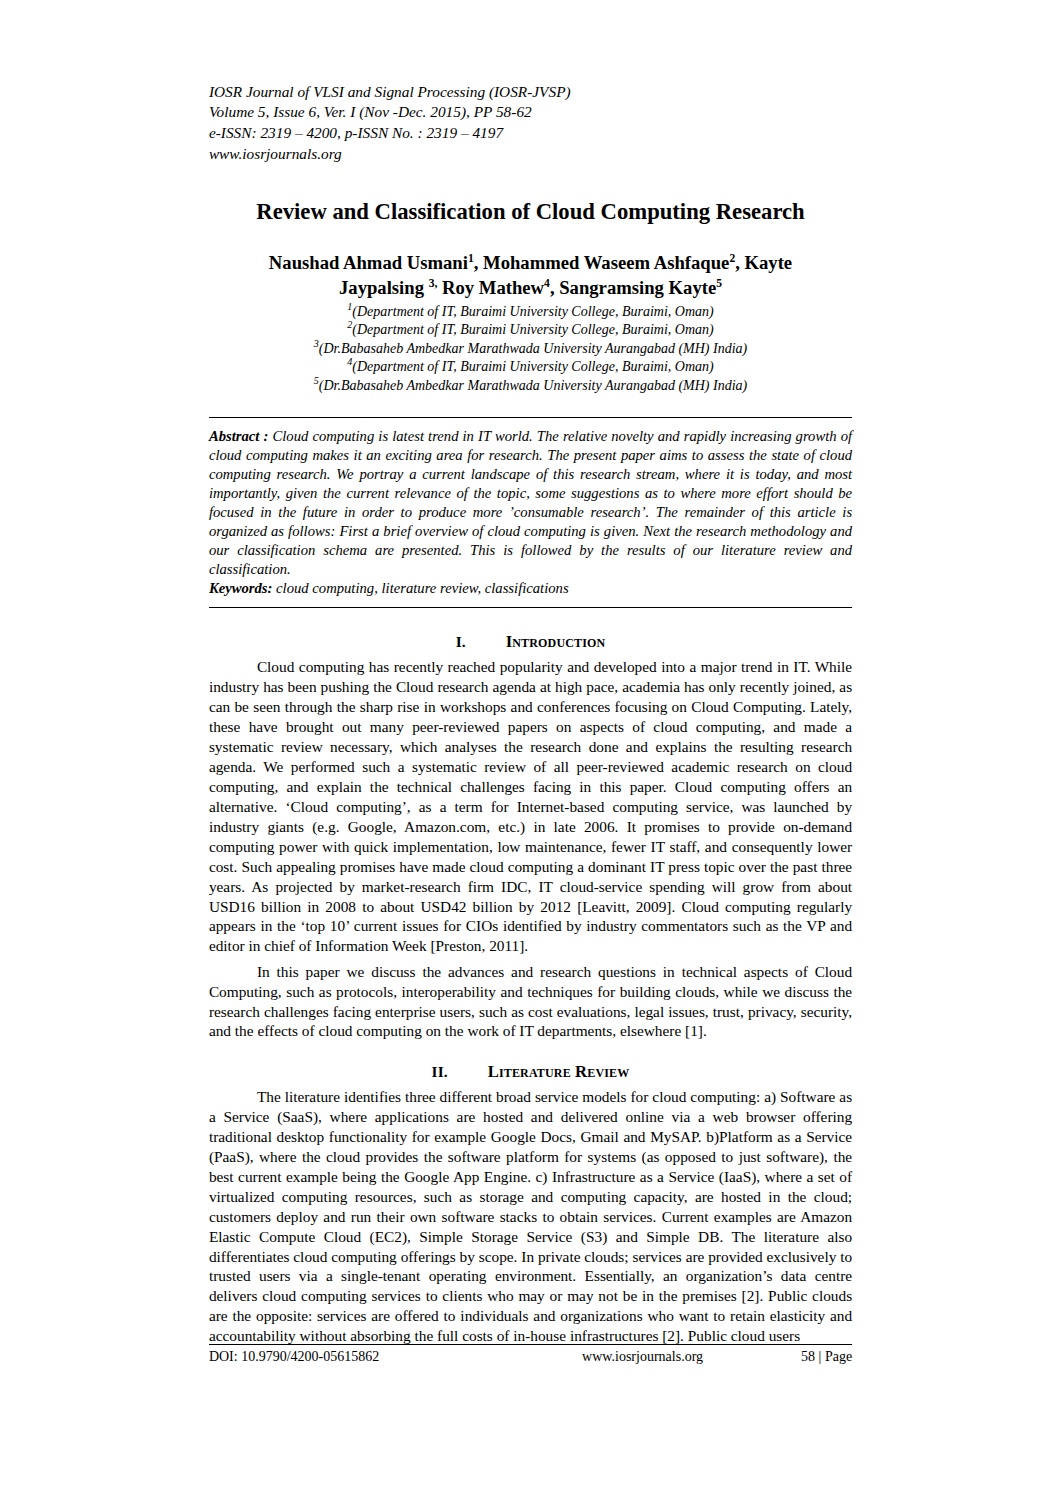IOSR Journal of VLSI and Signal Processing (IOSR-JVSP)
Volume 5, Issue 6, Ver. I (Nov -Dec. 2015), PP 58-62
e-ISSN: 2319 – 4200, p-ISSN No. : 2319 – 4197
www.iosrjournals.org
Review and Classification of Cloud Computing Research
Naushad Ahmad Usmani1, Mohammed Waseem Ashfaque2, Kayte
Jaypalsing 3, Roy Mathew4, Sangramsing Kayte5
1(Department of IT, Buraimi University College, Buraimi, Oman)
2(Department of IT, Buraimi University College, Buraimi, Oman)
3(Dr.Babasaheb Ambedkar Marathwada University Aurangabad (MH) India)
4(Department of IT, Buraimi University College, Buraimi, Oman)
5(Dr.Babasaheb Ambedkar Marathwada University Aurangabad (MH) India)
Abstract : Cloud computing is latest trend in IT world. The relative novelty and rapidly increasing growth of cloud computing makes it an exciting area for research. The present paper aims to assess the state of cloud computing research. We portray a current landscape of this research stream, where it is today, and most importantly, given the current relevance of the topic, some suggestions as to where more effort should be focused in the future in order to produce more ’consumable research’. The remainder of this article is organized as follows: First a brief overview of cloud computing is given. Next the research methodology and our classification schema are presented. This is followed by the results of our literature review and classification.
Keywords: cloud computing, literature review, classifications
I. Introduction
Cloud computing has recently reached popularity and developed into a major trend in IT. While industry has been pushing the Cloud research agenda at high pace, academia has only recently joined, as can be seen through the sharp rise in workshops and conferences focusing on Cloud Computing. Lately, these have brought out many peer-reviewed papers on aspects of cloud computing, and made a systematic review necessary, which analyses the research done and explains the resulting research agenda. We performed such a systematic review of all peer-reviewed academic research on cloud computing, and explain the technical challenges facing in this paper. Cloud computing offers an alternative. ‘Cloud computing’, as a term for Internet-based computing service, was launched by industry giants (e.g. Google, Amazon.com, etc.) in late 2006. It promises to provide on-demand computing power with quick implementation, low maintenance, fewer IT staff, and consequently lower cost. Such appealing promises have made cloud computing a dominant IT press topic over the past three years. As projected by market-research firm IDC, IT cloud-service spending will grow from about USD16 billion in 2008 to about USD42 billion by 2012 [Leavitt, 2009]. Cloud computing regularly appears in the ‘top 10’ current issues for CIOs identified by industry commentators such as the VP and editor in chief of Information Week [Preston, 2011].
In this paper we discuss the advances and research questions in technical aspects of Cloud Computing, such as protocols, interoperability and techniques for building clouds, while we discuss the research challenges facing enterprise users, such as cost evaluations, legal issues, trust, privacy, security, and the effects of cloud computing on the work of IT departments, elsewhere [1].
II. Literature Review
The literature identifies three different broad service models for cloud computing: a) Software as a Service (SaaS), where applications are hosted and delivered online via a web browser offering traditional desktop functionality for example Google Docs, Gmail and MySAP. b)Platform as a Service (PaaS), where the cloud provides the software platform for systems (as opposed to just software), the best current example being the Google App Engine. c) Infrastructure as a Service (IaaS), where a set of virtualized computing resources, such as storage and computing capacity, are hosted in the cloud; customers deploy and run their own software stacks to obtain services. Current examples are Amazon Elastic Compute Cloud (EC2), Simple Storage Service (S3) and Simple DB. The literature also differentiates cloud computing offerings by scope. In private clouds; services are provided exclusively to trusted users via a single-tenant operating environment. Essentially, an organization’s data centre delivers cloud computing services to clients who may or may not be in the premises [2]. Public clouds are the opposite: services are offered to individuals and organizations who want to retain elasticity and accountability without absorbing the full costs of in-house infrastructures [2]. Public cloud users
| DOI: 10.9790/4200-05615862 | www.iosrjournals.org | 58 / Page |